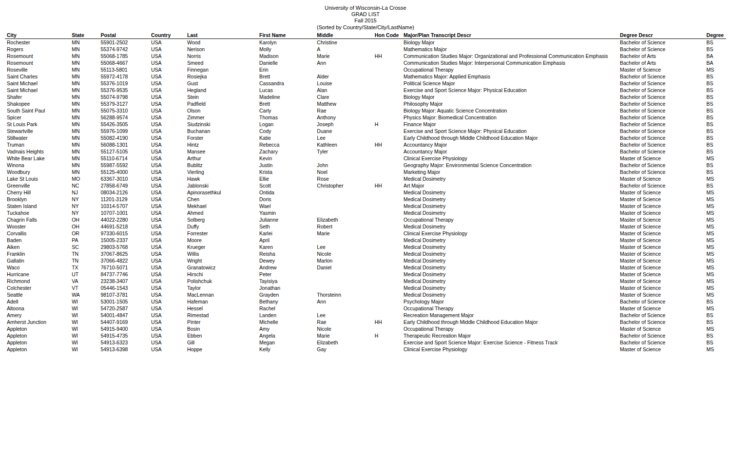University of Wisconsin-La Crosse
GRAD LIST
Fall 2015
(Sorted by Country/State/City/LastName)
| City | State | Postal | Country | Last | First Name | Middle | Hon Code | Major/Plan Transcript Descr | Degree Descr | Degree |
| --- | --- | --- | --- | --- | --- | --- | --- | --- | --- | --- |
| Rochester | MN | 55901-2502 | USA | Wood | Karolyn | Christine | | Biology Major | Bachelor of Science | BS |
| Rogers | MN | 55374-9742 | USA | Nerison | Molly | A | | Mathematics Major | Bachelor of Science | BS |
| Rosemount | MN | 55068-1785 | USA | Norris | Madison | Marie | HH | Communication Studies Major: Organizational and Professional Communication Emphasis | Bachelor of Arts | BA |
| Rosemount | MN | 55068-4667 | USA | Smeed | Danielle | Ann | | Communication Studies Major: Interpersonal Communication Emphasis | Bachelor of Arts | BA |
| Roseville | MN | 55113-5801 | USA | Finnegan | Erin | | | Occupational Therapy | Master of Science | MS |
| Saint Charles | MN | 55972-4178 | USA | Rosiejka | Brett | Alder | | Mathematics Major: Applied Emphasis | Bachelor of Science | BS |
| Saint Michael | MN | 55376-1019 | USA | Gust | Cassandra | Louise | | Political Science Major | Bachelor of Science | BS |
| Saint Michael | MN | 55376-9535 | USA | Hegland | Lucas | Alan | | Exercise and Sport Science Major: Physical Education | Bachelor of Science | BS |
| Shafer | MN | 55074-9798 | USA | Stein | Madeline | Clare | | Biology Major | Bachelor of Science | BS |
| Shakopee | MN | 55379-3127 | USA | Padfield | Brett | Matthew | | Philosophy Major | Bachelor of Science | BS |
| South Saint Paul | MN | 55075-3310 | USA | Olson | Carly | Rae | | Biology Major: Aquatic Science Concentration | Bachelor of Science | BS |
| Spicer | MN | 56288-9574 | USA | Zimmer | Thomas | Anthony | | Physics Major: Biomedical Concentration | Bachelor of Science | BS |
| St Louis Park | MN | 55426-3505 | USA | Siudzinski | Logan | Joseph | H | Finance Major | Bachelor of Science | BS |
| Stewartville | MN | 55976-1099 | USA | Buchanan | Cody | Duane | | Exercise and Sport Science Major: Physical Education | Bachelor of Science | BS |
| Stillwater | MN | 55082-4190 | USA | Forster | Katie | Lee | | Early Childhood through Middle Childhood Education Major | Bachelor of Science | BS |
| Truman | MN | 56088-1301 | USA | Hintz | Rebecca | Kathleen | HH | Accountancy Major | Bachelor of Science | BS |
| Vadnais Heights | MN | 55127-5105 | USA | Mansee | Zachary | Tyler | | Accountancy Major | Bachelor of Science | BS |
| White Bear Lake | MN | 55110-6714 | USA | Arthur | Kevin | | | Clinical Exercise Physiology | Master of Science | MS |
| Winona | MN | 55987-5592 | USA | Bublitz | Justin | John | | Geography Major: Environmental Science Concentration | Bachelor of Science | BS |
| Woodbury | MN | 55125-4000 | USA | Vierling | Krista | Noel | | Marketing Major | Bachelor of Science | BS |
| Lake St Louis | MO | 63367-3010 | USA | Hawk | Ellie | Rose | | Medical Dosimetry | Master of Science | MS |
| Greenville | NC | 27858-6749 | USA | Jablonski | Scott | Christopher | HH | Art Major | Bachelor of Science | BS |
| Cherry Hill | NJ | 08034-2126 | USA | Apinorasethkul | Ontida | | | Medical Dosimetry | Master of Science | MS |
| Brooklyn | NY | 11201-3129 | USA | Chen | Doris | | | Medical Dosimetry | Master of Science | MS |
| Staten Island | NY | 10314-5707 | USA | Mekhael | Wael | | | Medical Dosimetry | Master of Science | MS |
| Tuckahoe | NY | 10707-1001 | USA | Ahmed | Yasmin | | | Medical Dosimetry | Master of Science | MS |
| Chagrin Falls | OH | 44022-2280 | USA | Solberg | Julianne | Elizabeth | | Occupational Therapy | Master of Science | MS |
| Wooster | OH | 44691-5218 | USA | Duffy | Seth | Robert | | Medical Dosimetry | Master of Science | MS |
| Corvallis | OR | 97330-6015 | USA | Forrester | Karlei | Marie | | Clinical Exercise Physiology | Master of Science | MS |
| Baden | PA | 15005-2337 | USA | Moore | April | | | Medical Dosimetry | Master of Science | MS |
| Aiken | SC | 29803-5768 | USA | Krueger | Karen | Lee | | Medical Dosimetry | Master of Science | MS |
| Franklin | TN | 37067-8625 | USA | Willis | Reisha | Nicole | | Medical Dosimetry | Master of Science | MS |
| Gallatin | TN | 37066-4822 | USA | Wright | Dewey | Marlon | | Medical Dosimetry | Master of Science | MS |
| Waco | TX | 76710-5071 | USA | Granatowicz | Andrew | Daniel | | Medical Dosimetry | Master of Science | MS |
| Hurricane | UT | 84737-7746 | USA | Hirschi | Peter | | | Medical Dosimetry | Master of Science | MS |
| Richmond | VA | 23238-3407 | USA | Polishchuk | Tayisiya | | | Medical Dosimetry | Master of Science | MS |
| Colchester | VT | 05446-1543 | USA | Taylor | Jonathan | | | Medical Dosimetry | Master of Science | MS |
| Seattle | WA | 98107-3781 | USA | MacLennan | Grayden | Thorsteinn | | Medical Dosimetry | Master of Science | MS |
| Adell | WI | 53001-1505 | USA | Hafeman | Bethany | Ann | | Psychology Major | Bachelor of Science | BS |
| Altoona | WI | 54720-2587 | USA | Hessel | Rachel | | | Occupational Therapy | Master of Science | MS |
| Amery | WI | 54001-4847 | USA | Rimestad | Landen | Lee | | Recreation Management Major | Bachelor of Science | BS |
| Amherst Junction | WI | 54407-9169 | USA | Pinter | Michelle | Rae | HH | Early Childhood through Middle Childhood Education Major | Bachelor of Science | BS |
| Appleton | WI | 54915-9400 | USA | Bosin | Amy | Nicole | | Occupational Therapy | Master of Science | MS |
| Appleton | WI | 54915-4735 | USA | Ebben | Angela | Marie | H | Therapeutic Recreation Major | Bachelor of Science | BS |
| Appleton | WI | 54913-6323 | USA | Gill | Megan | Elizabeth | | Exercise and Sport Science Major: Exercise Science - Fitness Track | Bachelor of Science | BS |
| Appleton | WI | 54913-6398 | USA | Hoppe | Kelly | Gay | | Clinical Exercise Physiology | Master of Science | MS |